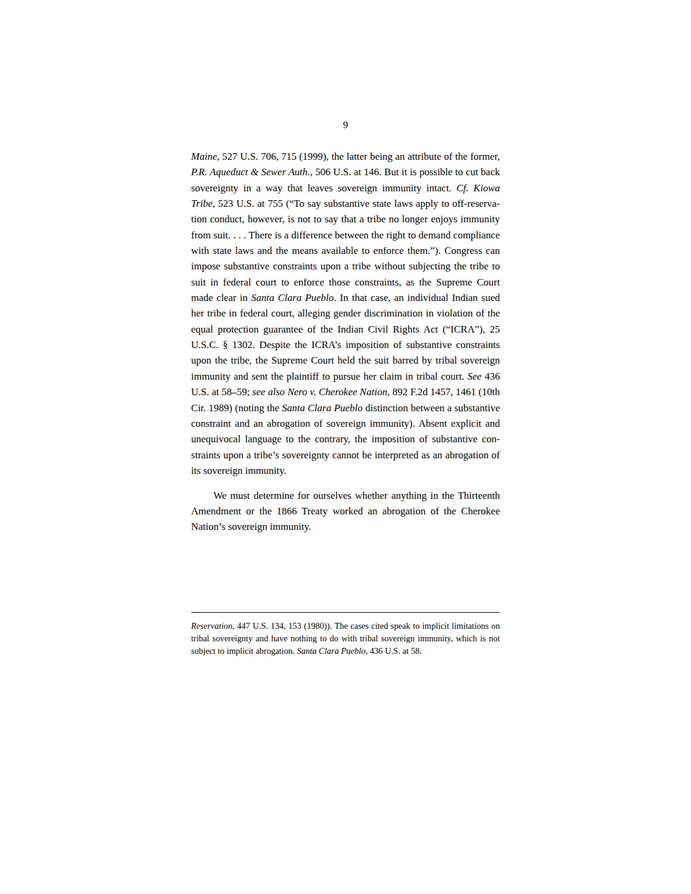9
Maine, 527 U.S. 706, 715 (1999), the latter being an attribute of the former, P.R. Aqueduct & Sewer Auth., 506 U.S. at 146. But it is possible to cut back sovereignty in a way that leaves sovereign immunity intact. Cf. Kiowa Tribe, 523 U.S. at 755 (“To say substantive state laws apply to off-reservation conduct, however, is not to say that a tribe no longer enjoys immunity from suit. . . . There is a difference between the right to demand compliance with state laws and the means available to enforce them.”). Congress can impose substantive constraints upon a tribe without subjecting the tribe to suit in federal court to enforce those constraints, as the Supreme Court made clear in Santa Clara Pueblo. In that case, an individual Indian sued her tribe in federal court, alleging gender discrimination in violation of the equal protection guarantee of the Indian Civil Rights Act (“ICRA”), 25 U.S.C. § 1302. Despite the ICRA’s imposition of substantive constraints upon the tribe, the Supreme Court held the suit barred by tribal sovereign immunity and sent the plaintiff to pursue her claim in tribal court. See 436 U.S. at 58–59; see also Nero v. Cherokee Nation, 892 F.2d 1457, 1461 (10th Cir. 1989) (noting the Santa Clara Pueblo distinction between a substantive constraint and an abrogation of sovereign immunity). Absent explicit and unequivocal language to the contrary, the imposition of substantive constraints upon a tribe’s sovereignty cannot be interpreted as an abrogation of its sovereign immunity.
We must determine for ourselves whether anything in the Thirteenth Amendment or the 1866 Treaty worked an abrogation of the Cherokee Nation’s sovereign immunity.
Reservation, 447 U.S. 134, 153 (1980)). The cases cited speak to implicit limitations on tribal sovereignty and have nothing to do with tribal sovereign immunity, which is not subject to implicit abrogation. Santa Clara Pueblo, 436 U.S. at 58.